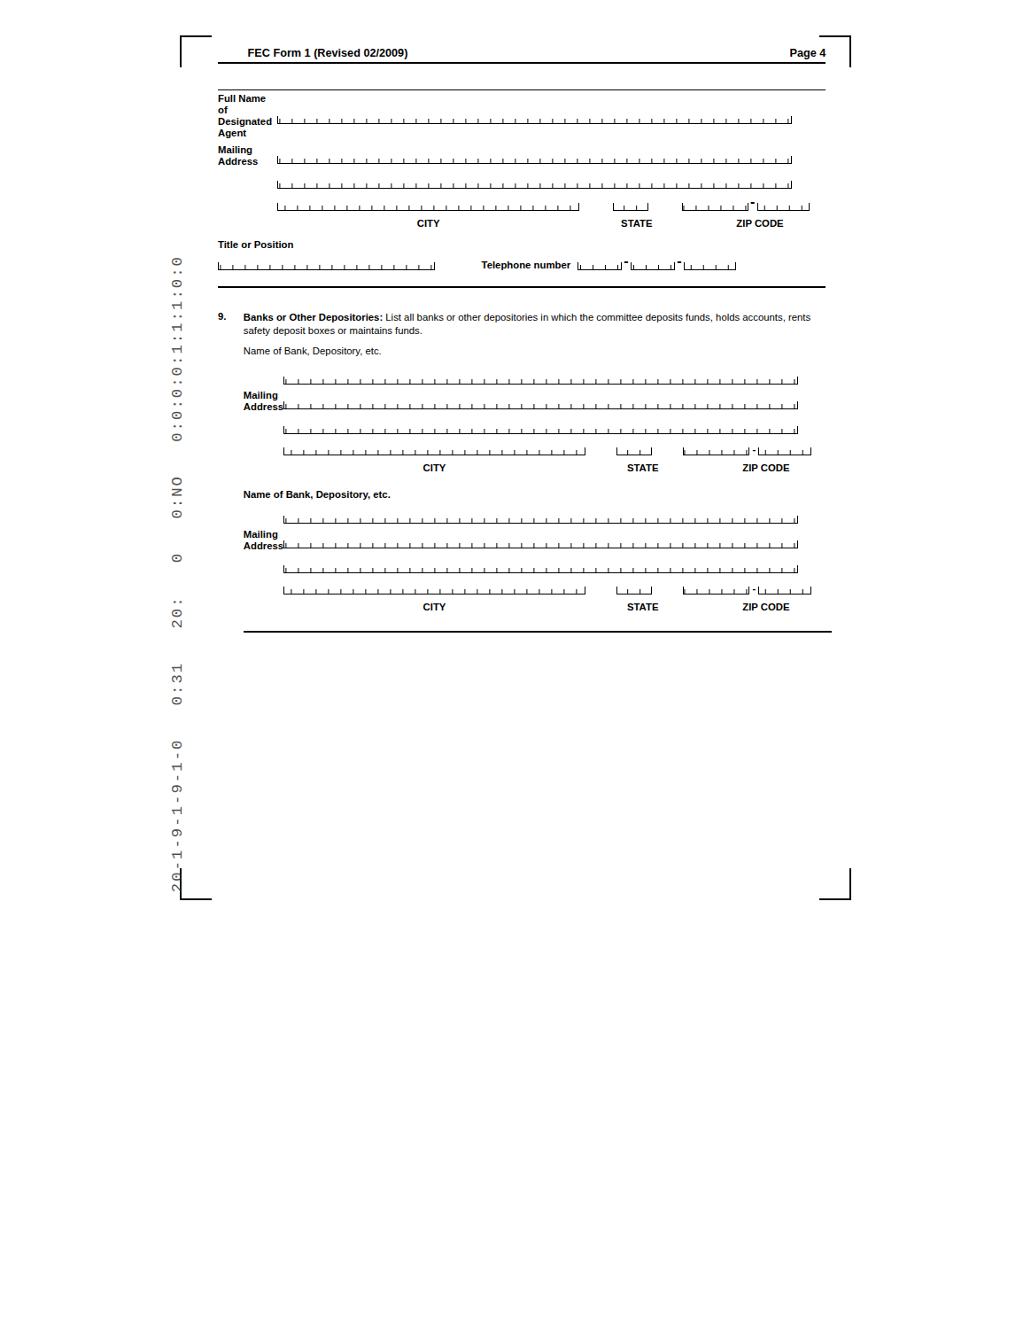20-1-9-1-9-1-0 0:31 20: 0 0:NO 0:0:0:0:1:1:1:0:0
FEC Form 1 (Revised 02/2009)
Page 4
| Full Name of Designated Agent | |
| Mailing Address | |
| | - |
| | CITY STATE ZIP CODE |
Title or Position
Telephone number - -
9.
Banks or Other Depositories: List all banks or other depositories in which the committee deposits funds, holds accounts, rents safety deposit boxes or maintains funds.
Name of Bank, Depository, etc.
| Mailing Address | |
| | - |
| | CITY STATE ZIP CODE |
Name of Bank, Depository, etc.
| Mailing Address | |
| | - |
| | CITY STATE ZIP CODE |